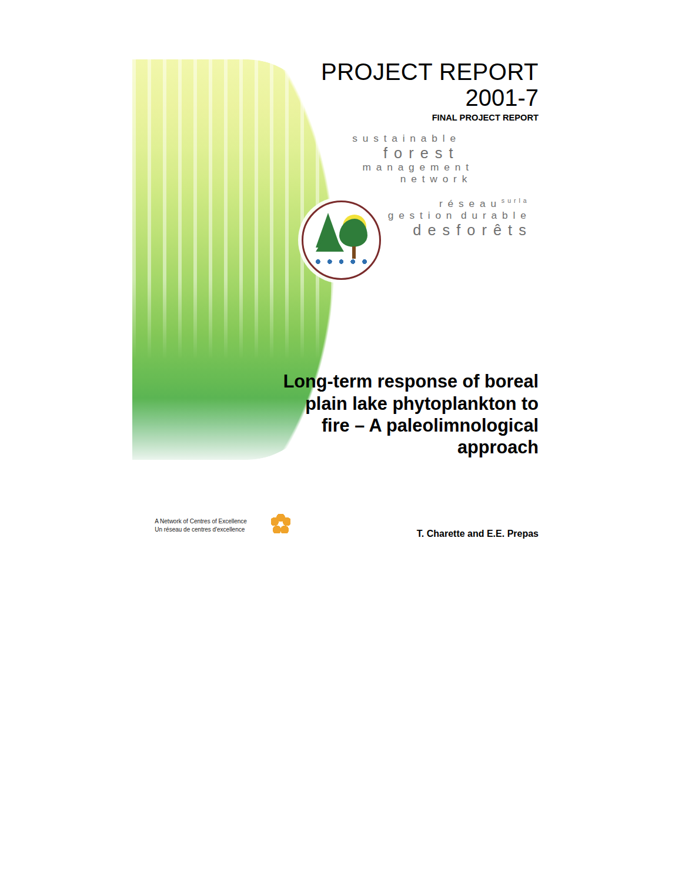PROJECT REPORT
2001-7
FINAL PROJECT REPORT
s u s t a i n a b l e f o r e s t m a n a g e m e n t n e t w o r k
r é s e a u s u r l a g e s t i o n d u r a b l e d e s f o r ê t s
Long-term response of boreal plain lake phytoplankton to fire – A paleolimnological approach
A Network of Centres of Excellence Un réseau de centres d'excellence
T. Charette and E.E. Prepas